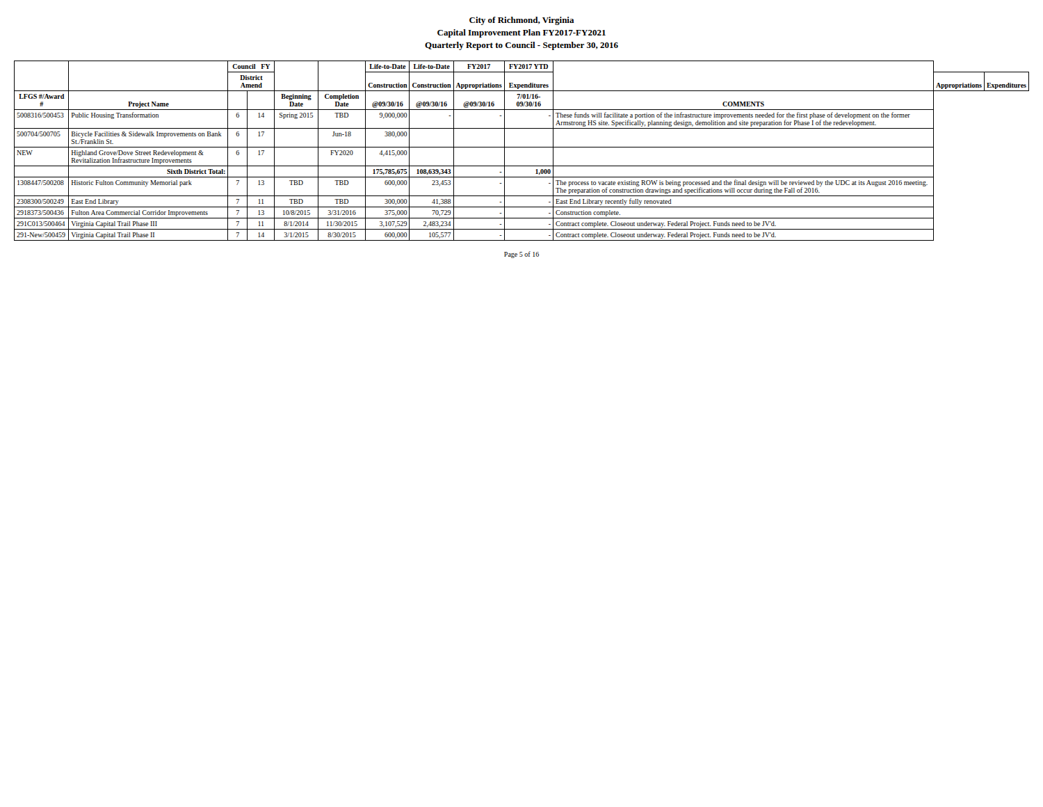City of Richmond, Virginia
Capital Improvement Plan FY2017-FY2021
Quarterly Report to Council - September 30, 2016
| | | Council FY | | | Life-to-Date | Life-to-Date | FY2017 | FY2017 YTD | |
| --- | --- | --- | --- | --- | --- | --- | --- | --- | --- |
| District Amend | Construction | Construction | Appropriations | Expenditures | Appropriations | Expenditures |
| LFGS #/Award # | Project Name | | | Beginning Date | Completion Date | @09/30/16 | @09/30/16 | @09/30/16 | 7/01/16-09/30/16 | COMMENTS |
| 5008316/500453 | Public Housing Transformation | 6 | 14 | Spring 2015 | TBD | 9,000,000 | - | - | - | These funds will facilitate a portion of the infrastructure improvements needed for the first phase of development on the former Armstrong HS site. Specifically, planning design, demolition and site preparation for Phase I of the redevelopment. |
| 500704/500705 | Bicycle Facilities & Sidewalk Improvements on Bank St./Franklin St. | 6 | 17 | | Jun-18 | 380,000 | | | | |
| NEW | Highland Grove/Dove Street Redevelopment & Revitalization Infrastructure Improvements | 6 | 17 | | FY2020 | 4,415,000 | | | | |
| | Sixth District Total: | | | | | 175,785,675 | 108,639,343 | - | 1,000 | |
| 1308447/500208 | Historic Fulton Community Memorial park | 7 | 13 | TBD | TBD | 600,000 | 23,453 | - | - | The process to vacate existing ROW is being processed and the final design will be reviewed by the UDC at its August 2016 meeting. The preparation of construction drawings and specifications will occur during the Fall of 2016. |
| 2308300/500249 | East End Library | 7 | 11 | TBD | TBD | 300,000 | 41,388 | - | - | East End Library recently fully renovated |
| 2918373/500436 | Fulton Area Commercial Corridor Improvements | 7 | 13 | 10/8/2015 | 3/31/2016 | 375,000 | 70,729 | - | - | Construction complete. |
| 291C013/500464 | Virginia Capital Trail Phase III | 7 | 11 | 8/1/2014 | 11/30/2015 | 3,107,529 | 2,483,234 | - | - | Contract complete. Closeout underway. Federal Project. Funds need to be JV'd. |
| 291-New/500459 | Virginia Capital Trail Phase II | 7 | 14 | 3/1/2015 | 8/30/2015 | 600,000 | 105,577 | - | - | Contract complete. Closeout underway. Federal Project. Funds need to be JV'd. |
Page 5 of 16